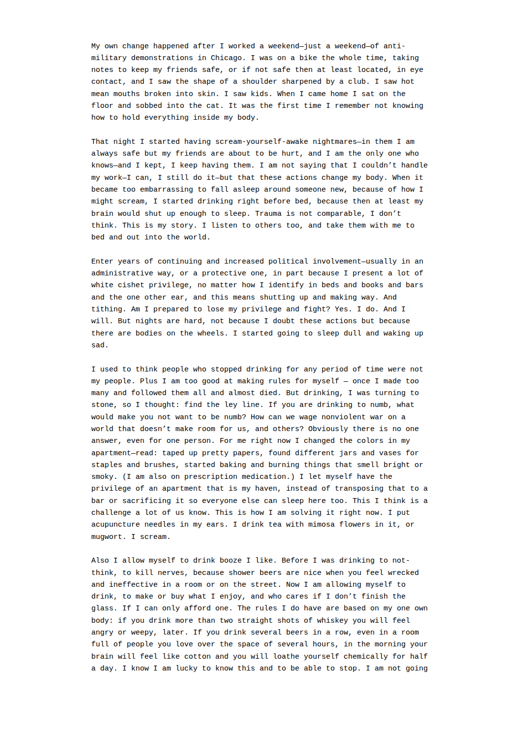My own change happened after I worked a weekend—just a weekend—of anti-military demonstrations in Chicago. I was on a bike the whole time, taking notes to keep my friends safe, or if not safe then at least located, in eye contact, and I saw the shape of a shoulder sharpened by a club. I saw hot mean mouths broken into skin. I saw kids. When I came home I sat on the floor and sobbed into the cat. It was the first time I remember not knowing how to hold everything inside my body.
That night I started having scream-yourself-awake nightmares—in them I am always safe but my friends are about to be hurt, and I am the only one who knows—and I kept, I keep having them. I am not saying that I couldn’t handle my work—I can, I still do it—but that these actions change my body. When it became too embarrassing to fall asleep around someone new, because of how I might scream, I started drinking right before bed, because then at least my brain would shut up enough to sleep. Trauma is not comparable, I don’t think. This is my story. I listen to others too, and take them with me to bed and out into the world.
Enter years of continuing and increased political involvement—usually in an administrative way, or a protective one, in part because I present a lot of white cishet privilege, no matter how I identify in beds and books and bars and the one other ear, and this means shutting up and making way. And tithing. Am I prepared to lose my privilege and fight? Yes. I do. And I will. But nights are hard, not because I doubt these actions but because there are bodies on the wheels. I started going to sleep dull and waking up sad.
I used to think people who stopped drinking for any period of time were not my people. Plus I am too good at making rules for myself — once I made too many and followed them all and almost died. But drinking, I was turning to stone, so I thought: find the ley line. If you are drinking to numb, what would make you not want to be numb? How can we wage nonviolent war on a world that doesn’t make room for us, and others? Obviously there is no one answer, even for one person. For me right now I changed the colors in my apartment—read: taped up pretty papers, found different jars and vases for staples and brushes, started baking and burning things that smell bright or smoky. (I am also on prescription medication.) I let myself have the privilege of an apartment that is my haven, instead of transposing that to a bar or sacrificing it so everyone else can sleep here too. This I think is a challenge a lot of us know. This is how I am solving it right now. I put acupuncture needles in my ears. I drink tea with mimosa flowers in it, or mugwort. I scream.
Also I allow myself to drink booze I like. Before I was drinking to not-think, to kill nerves, because shower beers are nice when you feel wrecked and ineffective in a room or on the street. Now I am allowing myself to drink, to make or buy what I enjoy, and who cares if I don’t finish the glass. If I can only afford one. The rules I do have are based on my one own body: if you drink more than two straight shots of whiskey you will feel angry or weepy, later. If you drink several beers in a row, even in a room full of people you love over the space of several hours, in the morning your brain will feel like cotton and you will loathe yourself chemically for half a day. I know I am lucky to know this and to be able to stop. I am not going